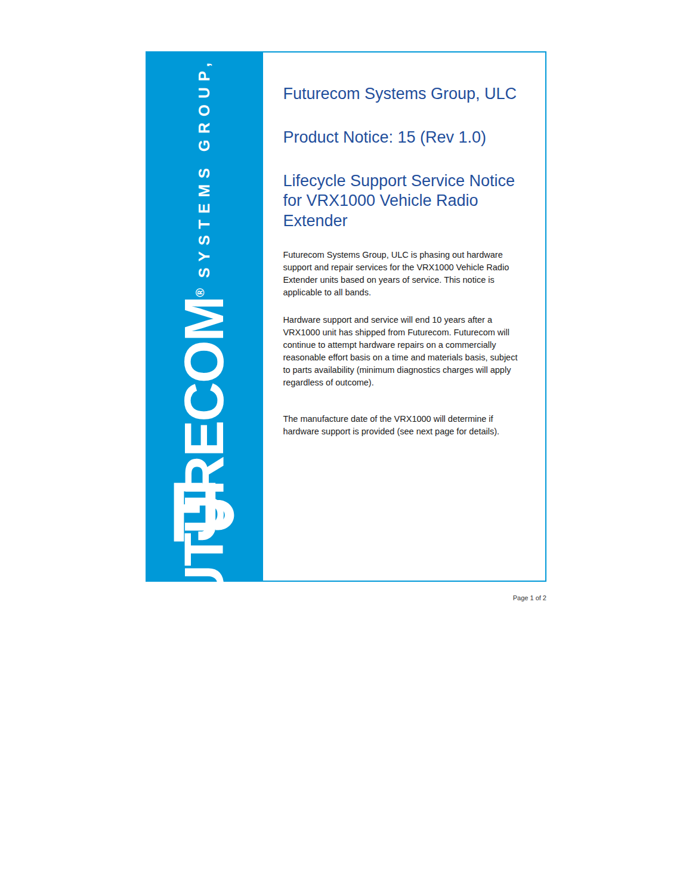FUTURECOM® Systems Group, ULC
Futurecom Systems Group, ULC
Product Notice: 15 (Rev 1.0)
Lifecycle Support Service Notice for VRX1000 Vehicle Radio Extender
Futurecom Systems Group, ULC is phasing out hardware support and repair services for the VRX1000 Vehicle Radio Extender units based on years of service. This notice is applicable to all bands.
Hardware support and service will end 10 years after a VRX1000 unit has shipped from Futurecom. Futurecom will continue to attempt hardware repairs on a commercially reasonable effort basis on a time and materials basis, subject to parts availability (minimum diagnostics charges will apply regardless of outcome).
The manufacture date of the VRX1000 will determine if hardware support is provided (see next page for details).
Page 1 of 2